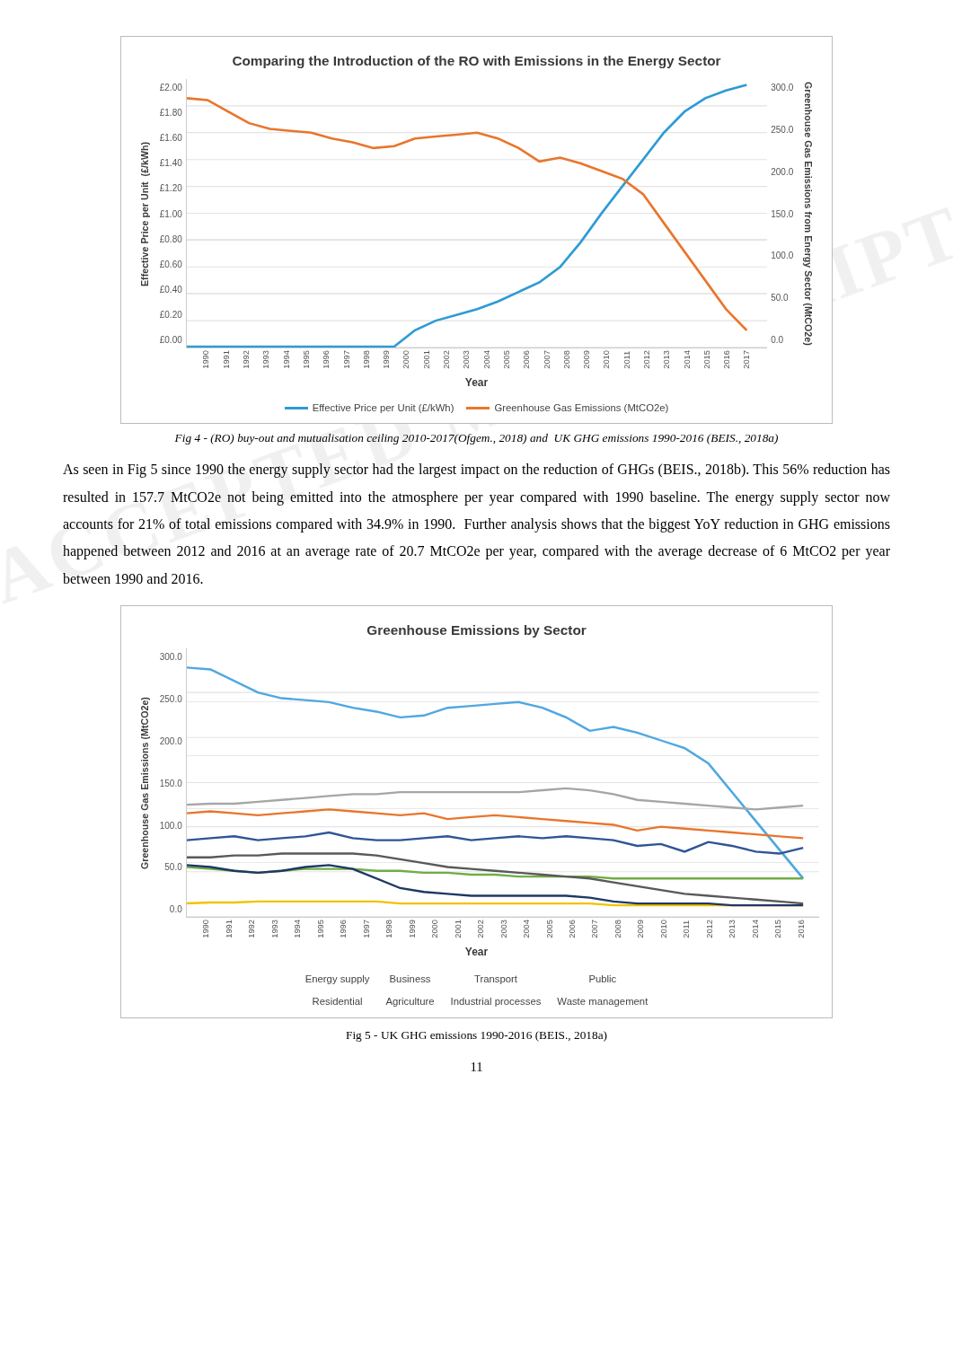ACCEPTED MANUSCRIPT
Comparing the Introduction of the RO with Emissions in the Energy Sector
Effective Price per Unit (£/kWh)
£2.00£1.80£1.60£1.40£1.20£1.00£0.80£0.60£0.40£0.20£0.00
300.0250.0200.0150.0100.050.00.0
Greenhouse Gas Emissions from Energy Sector (MtCO2e)
1990199119921993199419951996199719981999200020012002200320042005200620072008200920102011201220132014201520162017
Year
Effective Price per Unit (£/kWh) Greenhouse Gas Emissions (MtCO2e)
Fig 4 - (RO) buy-out and mutualisation ceiling 2010-2017(Ofgem., 2018) and UK GHG emissions 1990-2016 (BEIS., 2018a)
As seen in Fig 5 since 1990 the energy supply sector had the largest impact on the reduction of GHGs (BEIS., 2018b). This 56% reduction has resulted in 157.7 MtCO2e not being emitted into the atmosphere per year compared with 1990 baseline. The energy supply sector now accounts for 21% of total emissions compared with 34.9% in 1990. Further analysis shows that the biggest YoY reduction in GHG emissions happened between 2012 and 2016 at an average rate of 20.7 MtCO2e per year, compared with the average decrease of 6 MtCO2 per year between 1990 and 2016.
Greenhouse Emissions by Sector
Greenhouse Gas Emissions (MtCO2e)
300.0250.0200.0150.0100.050.00.0
199019911992199319941995199619971998199920002001200220032004200520062007200820092010201120122013201420152016
Year
Energy supply Business Transport Public Residential Agriculture Industrial processes Waste management
Fig 5 - UK GHG emissions 1990-2016 (BEIS., 2018a)
11